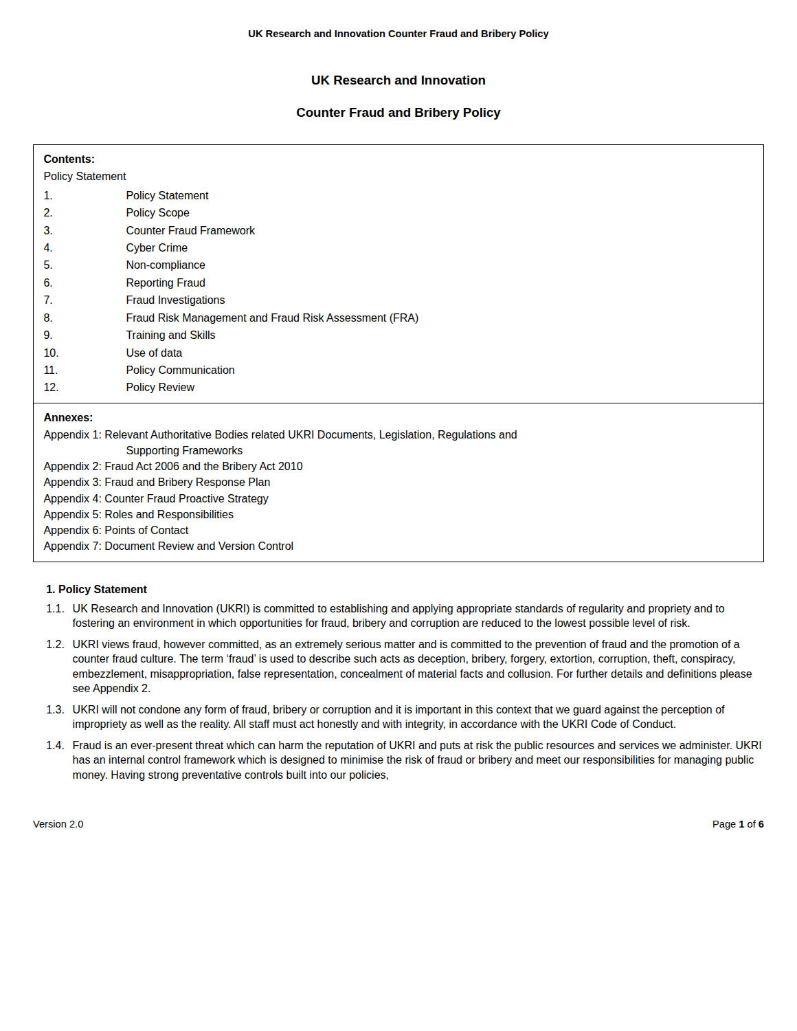UK Research and Innovation Counter Fraud and Bribery Policy
UK Research and Innovation
Counter Fraud and Bribery Policy
Contents:
Policy Statement
| 1. | Policy Statement |
| 2. | Policy Scope |
| 3. | Counter Fraud Framework |
| 4. | Cyber Crime |
| 5. | Non-compliance |
| 6. | Reporting Fraud |
| 7. | Fraud Investigations |
| 8. | Fraud Risk Management and Fraud Risk Assessment (FRA) |
| 9. | Training and Skills |
| 10. | Use of data |
| 11. | Policy Communication |
| 12. | Policy Review |
Annexes:
Appendix 1: Relevant Authoritative Bodies related UKRI Documents, Legislation, Regulations and
Supporting Frameworks
Appendix 2: Fraud Act 2006 and the Bribery Act 2010
Appendix 3: Fraud and Bribery Response Plan
Appendix 4: Counter Fraud Proactive Strategy
Appendix 5: Roles and Responsibilities
Appendix 6: Points of Contact
Appendix 7: Document Review and Version Control
1. Policy Statement
1.1.
UK Research and Innovation (UKRI) is committed to establishing and applying appropriate standards of regularity and propriety and to fostering an environment in which opportunities for fraud, bribery and corruption are reduced to the lowest possible level of risk.
1.2.
UKRI views fraud, however committed, as an extremely serious matter and is committed to the prevention of fraud and the promotion of a counter fraud culture. The term ‘fraud’ is used to describe such acts as deception, bribery, forgery, extortion, corruption, theft, conspiracy, embezzlement, misappropriation, false representation, concealment of material facts and collusion. For further details and definitions please see Appendix 2.
1.3.
UKRI will not condone any form of fraud, bribery or corruption and it is important in this context that we guard against the perception of impropriety as well as the reality. All staff must act honestly and with integrity, in accordance with the UKRI Code of Conduct.
1.4.
Fraud is an ever-present threat which can harm the reputation of UKRI and puts at risk the public resources and services we administer. UKRI has an internal control framework which is designed to minimise the risk of fraud or bribery and meet our responsibilities for managing public money. Having strong preventative controls built into our policies,
Version 2.0
Page 1 of 6